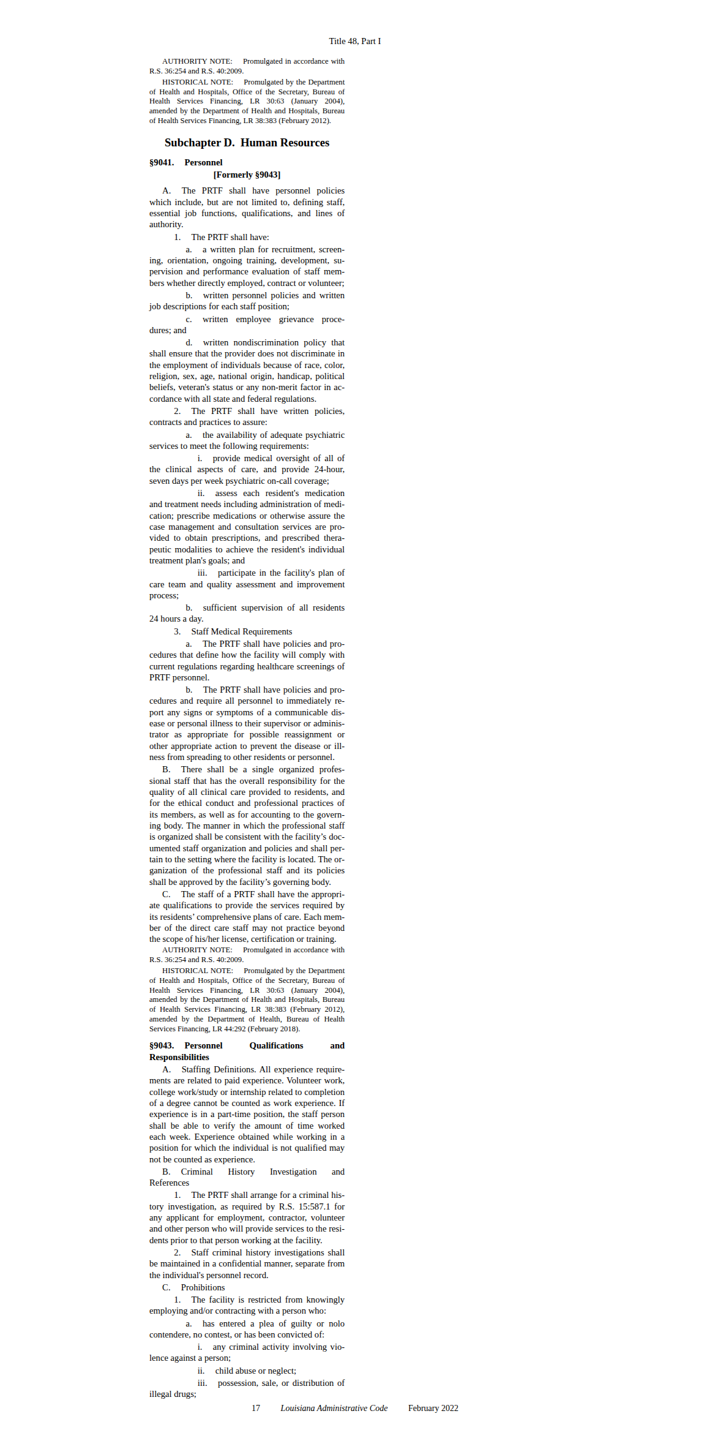Title 48, Part I
AUTHORITY NOTE: Promulgated in accordance with R.S. 36:254 and R.S. 40:2009.
HISTORICAL NOTE: Promulgated by the Department of Health and Hospitals, Office of the Secretary, Bureau of Health Services Financing, LR 30:63 (January 2004), amended by the Department of Health and Hospitals, Bureau of Health Services Financing, LR 38:383 (February 2012).
Subchapter D. Human Resources
§9041. Personnel
[Formerly §9043]
A. The PRTF shall have personnel policies which include, but are not limited to, defining staff, essential job functions, qualifications, and lines of authority.
1. The PRTF shall have:
a. a written plan for recruitment, screening, orientation, ongoing training, development, supervision and performance evaluation of staff members whether directly employed, contract or volunteer;
b. written personnel policies and written job descriptions for each staff position;
c. written employee grievance procedures; and
d. written nondiscrimination policy that shall ensure that the provider does not discriminate in the employment of individuals because of race, color, religion, sex, age, national origin, handicap, political beliefs, veteran's status or any non-merit factor in accordance with all state and federal regulations.
2. The PRTF shall have written policies, contracts and practices to assure:
a. the availability of adequate psychiatric services to meet the following requirements:
i. provide medical oversight of all of the clinical aspects of care, and provide 24-hour, seven days per week psychiatric on-call coverage;
ii. assess each resident's medication and treatment needs including administration of medication; prescribe medications or otherwise assure the case management and consultation services are provided to obtain prescriptions, and prescribed therapeutic modalities to achieve the resident's individual treatment plan's goals; and
iii. participate in the facility's plan of care team and quality assessment and improvement process;
b. sufficient supervision of all residents 24 hours a day.
3. Staff Medical Requirements
a. The PRTF shall have policies and procedures that define how the facility will comply with current regulations regarding healthcare screenings of PRTF personnel.
b. The PRTF shall have policies and procedures and require all personnel to immediately report any signs or symptoms of a communicable disease or personal illness to their supervisor or administrator as appropriate for possible reassignment or other appropriate action to prevent the disease or illness from spreading to other residents or personnel.
B. There shall be a single organized professional staff that has the overall responsibility for the quality of all clinical care provided to residents, and for the ethical conduct and professional practices of its members, as well as for accounting to the governing body. The manner in which the professional staff is organized shall be consistent with the facility’s documented staff organization and policies and shall pertain to the setting where the facility is located. The organization of the professional staff and its policies shall be approved by the facility’s governing body.
C. The staff of a PRTF shall have the appropriate qualifications to provide the services required by its residents’ comprehensive plans of care. Each member of the direct care staff may not practice beyond the scope of his/her license, certification or training.
AUTHORITY NOTE: Promulgated in accordance with R.S. 36:254 and R.S. 40:2009.
HISTORICAL NOTE: Promulgated by the Department of Health and Hospitals, Office of the Secretary, Bureau of Health Services Financing, LR 30:63 (January 2004), amended by the Department of Health and Hospitals, Bureau of Health Services Financing, LR 38:383 (February 2012), amended by the Department of Health, Bureau of Health Services Financing, LR 44:292 (February 2018).
§9043. Personnel Qualifications and Responsibilities
A. Staffing Definitions. All experience requirements are related to paid experience. Volunteer work, college work/study or internship related to completion of a degree cannot be counted as work experience. If experience is in a part-time position, the staff person shall be able to verify the amount of time worked each week. Experience obtained while working in a position for which the individual is not qualified may not be counted as experience.
B. Criminal History Investigation and References
1. The PRTF shall arrange for a criminal history investigation, as required by R.S. 15:587.1 for any applicant for employment, contractor, volunteer and other person who will provide services to the residents prior to that person working at the facility.
2. Staff criminal history investigations shall be maintained in a confidential manner, separate from the individual's personnel record.
C. Prohibitions
1. The facility is restricted from knowingly employing and/or contracting with a person who:
a. has entered a plea of guilty or nolo contendere, no contest, or has been convicted of:
i. any criminal activity involving violence against a person;
ii. child abuse or neglect;
iii. possession, sale, or distribution of illegal drugs;
17 Louisiana Administrative Code February 2022